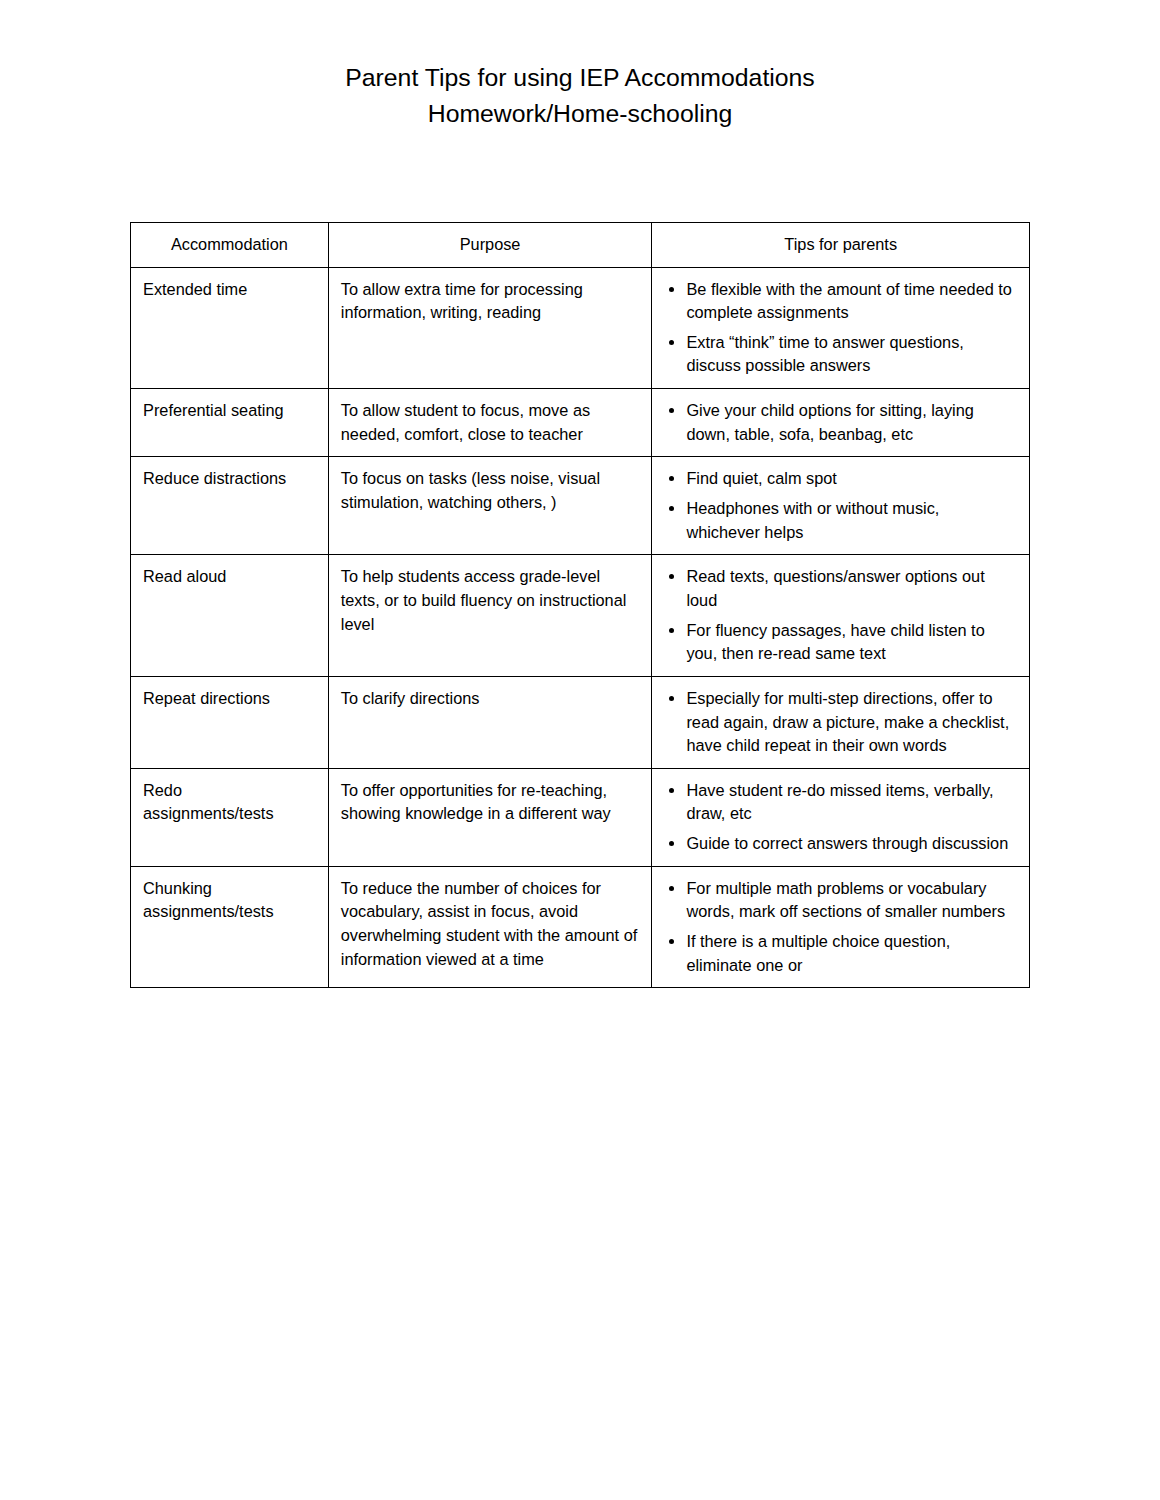Parent Tips for using IEP Accommodations
Homework/Home-schooling
| Accommodation | Purpose | Tips for parents |
| --- | --- | --- |
| Extended time | To allow extra time for processing information, writing, reading | Be flexible with the amount of time needed to complete assignments Extra “think” time to answer questions, discuss possible answers |
| Preferential seating | To allow student to focus, move as needed, comfort, close to teacher | Give your child options for sitting, laying down, table, sofa, beanbag, etc |
| Reduce distractions | To focus on tasks (less noise, visual stimulation, watching others, ) | Find quiet, calm spot Headphones with or without music, whichever helps |
| Read aloud | To help students access grade-level texts, or to build fluency on instructional level | Read texts, questions/answer options out loud For fluency passages, have child listen to you, then re-read same text |
| Repeat directions | To clarify directions | Especially for multi-step directions, offer to read again, draw a picture, make a checklist, have child repeat in their own words |
| Redo assignments/tests | To offer opportunities for re-teaching, showing knowledge in a different way | Have student re-do missed items, verbally, draw, etc Guide to correct answers through discussion |
| Chunking assignments/tests | To reduce the number of choices for vocabulary, assist in focus, avoid overwhelming student with the amount of information viewed at a time | For multiple math problems or vocabulary words, mark off sections of smaller numbers If there is a multiple choice question, eliminate one or |